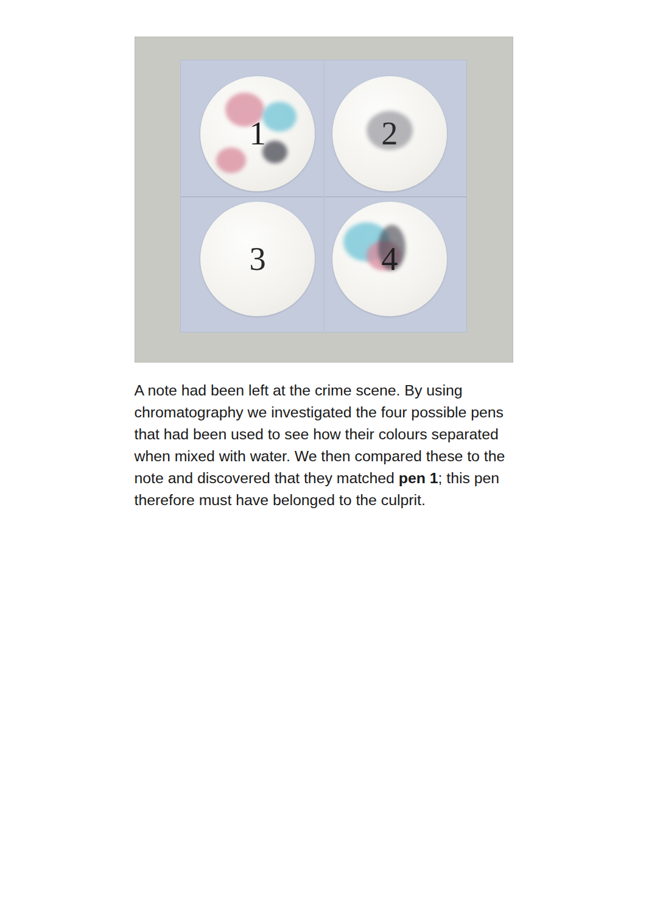1
2
3
4
A note had been left at the crime scene. By using chromatography we investigated the four possible pens that had been used to see how their colours separated when mixed with water. We then compared these to the note and discovered that they matched pen 1; this pen therefore must have belonged to the culprit.